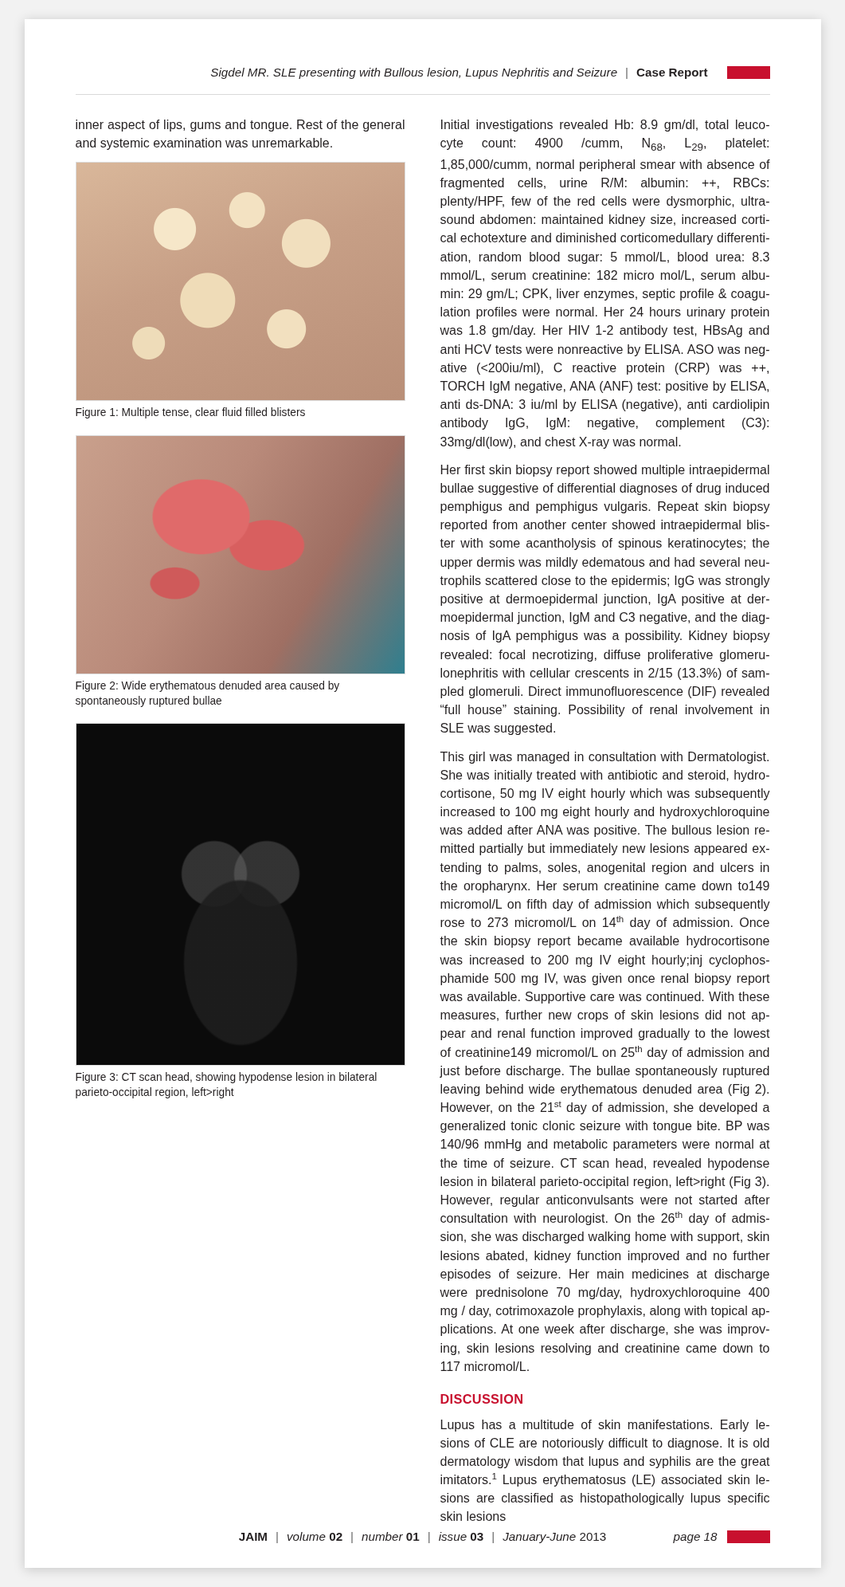Sigdel MR. SLE presenting with Bullous lesion, Lupus Nephritis and Seizure | Case Report
inner aspect of lips, gums and tongue. Rest of the general and systemic examination was unremarkable.
Figure 1: Multiple tense, clear fluid filled blisters
Figure 2: Wide erythematous denuded area caused by spontaneously ruptured bullae
Figure 3: CT scan head, showing hypodense lesion in bilateral parieto-occipital region, left>right
Initial investigations revealed Hb: 8.9 gm/dl, total leucocyte count: 4900 /cumm, N68, L29, platelet: 1,85,000/cumm, normal peripheral smear with absence of fragmented cells, urine R/M: albumin: ++, RBCs: plenty/HPF, few of the red cells were dysmorphic, ultrasound abdomen: maintained kidney size, increased cortical echotexture and diminished corticomedullary differentiation, random blood sugar: 5 mmol/L, blood urea: 8.3 mmol/L, serum creatinine: 182 micro mol/L, serum albumin: 29 gm/L; CPK, liver enzymes, septic profile & coagulation profiles were normal. Her 24 hours urinary protein was 1.8 gm/day. Her HIV 1-2 antibody test, HBsAg and anti HCV tests were nonreactive by ELISA. ASO was negative (<200iu/ml), C reactive protein (CRP) was ++, TORCH IgM negative, ANA (ANF) test: positive by ELISA, anti ds-DNA: 3 iu/ml by ELISA (negative), anti cardiolipin antibody IgG, IgM: negative, complement (C3): 33mg/dl(low), and chest X-ray was normal.
Her first skin biopsy report showed multiple intraepidermal bullae suggestive of differential diagnoses of drug induced pemphigus and pemphigus vulgaris. Repeat skin biopsy reported from another center showed intraepidermal blister with some acantholysis of spinous keratinocytes; the upper dermis was mildly edematous and had several neutrophils scattered close to the epidermis; IgG was strongly positive at dermoepidermal junction, IgA positive at dermoepidermal junction, IgM and C3 negative, and the diagnosis of IgA pemphigus was a possibility. Kidney biopsy revealed: focal necrotizing, diffuse proliferative glomerulonephritis with cellular crescents in 2/15 (13.3%) of sampled glomeruli. Direct immunofluorescence (DIF) revealed “full house” staining. Possibility of renal involvement in SLE was suggested.
This girl was managed in consultation with Dermatologist. She was initially treated with antibiotic and steroid, hydrocortisone, 50 mg IV eight hourly which was subsequently increased to 100 mg eight hourly and hydroxychloroquine was added after ANA was positive. The bullous lesion remitted partially but immediately new lesions appeared extending to palms, soles, anogenital region and ulcers in the oropharynx. Her serum creatinine came down to149 micromol/L on fifth day of admission which subsequently rose to 273 micromol/L on 14th day of admission. Once the skin biopsy report became available hydrocortisone was increased to 200 mg IV eight hourly;inj cyclophosphamide 500 mg IV, was given once renal biopsy report was available. Supportive care was continued. With these measures, further new crops of skin lesions did not appear and renal function improved gradually to the lowest of creatinine149 micromol/L on 25th day of admission and just before discharge. The bullae spontaneously ruptured leaving behind wide erythematous denuded area (Fig 2). However, on the 21st day of admission, she developed a generalized tonic clonic seizure with tongue bite. BP was 140/96 mmHg and metabolic parameters were normal at the time of seizure. CT scan head, revealed hypodense lesion in bilateral parieto-occipital region, left>right (Fig 3). However, regular anticonvulsants were not started after consultation with neurologist. On the 26th day of admission, she was discharged walking home with support, skin lesions abated, kidney function improved and no further episodes of seizure. Her main medicines at discharge were prednisolone 70 mg/day, hydroxychloroquine 400 mg / day, cotrimoxazole prophylaxis, along with topical applications. At one week after discharge, she was improving, skin lesions resolving and creatinine came down to 117 micromol/L.
Discussion
Lupus has a multitude of skin manifestations. Early lesions of CLE are notoriously difficult to diagnose. It is old dermatology wisdom that lupus and syphilis are the great imitators.1 Lupus erythematosus (LE) associated skin lesions are classified as histopathologically lupus specific skin lesions
JAIM | volume 02 | number 01 | issue 03 | January-June 2013
page 18